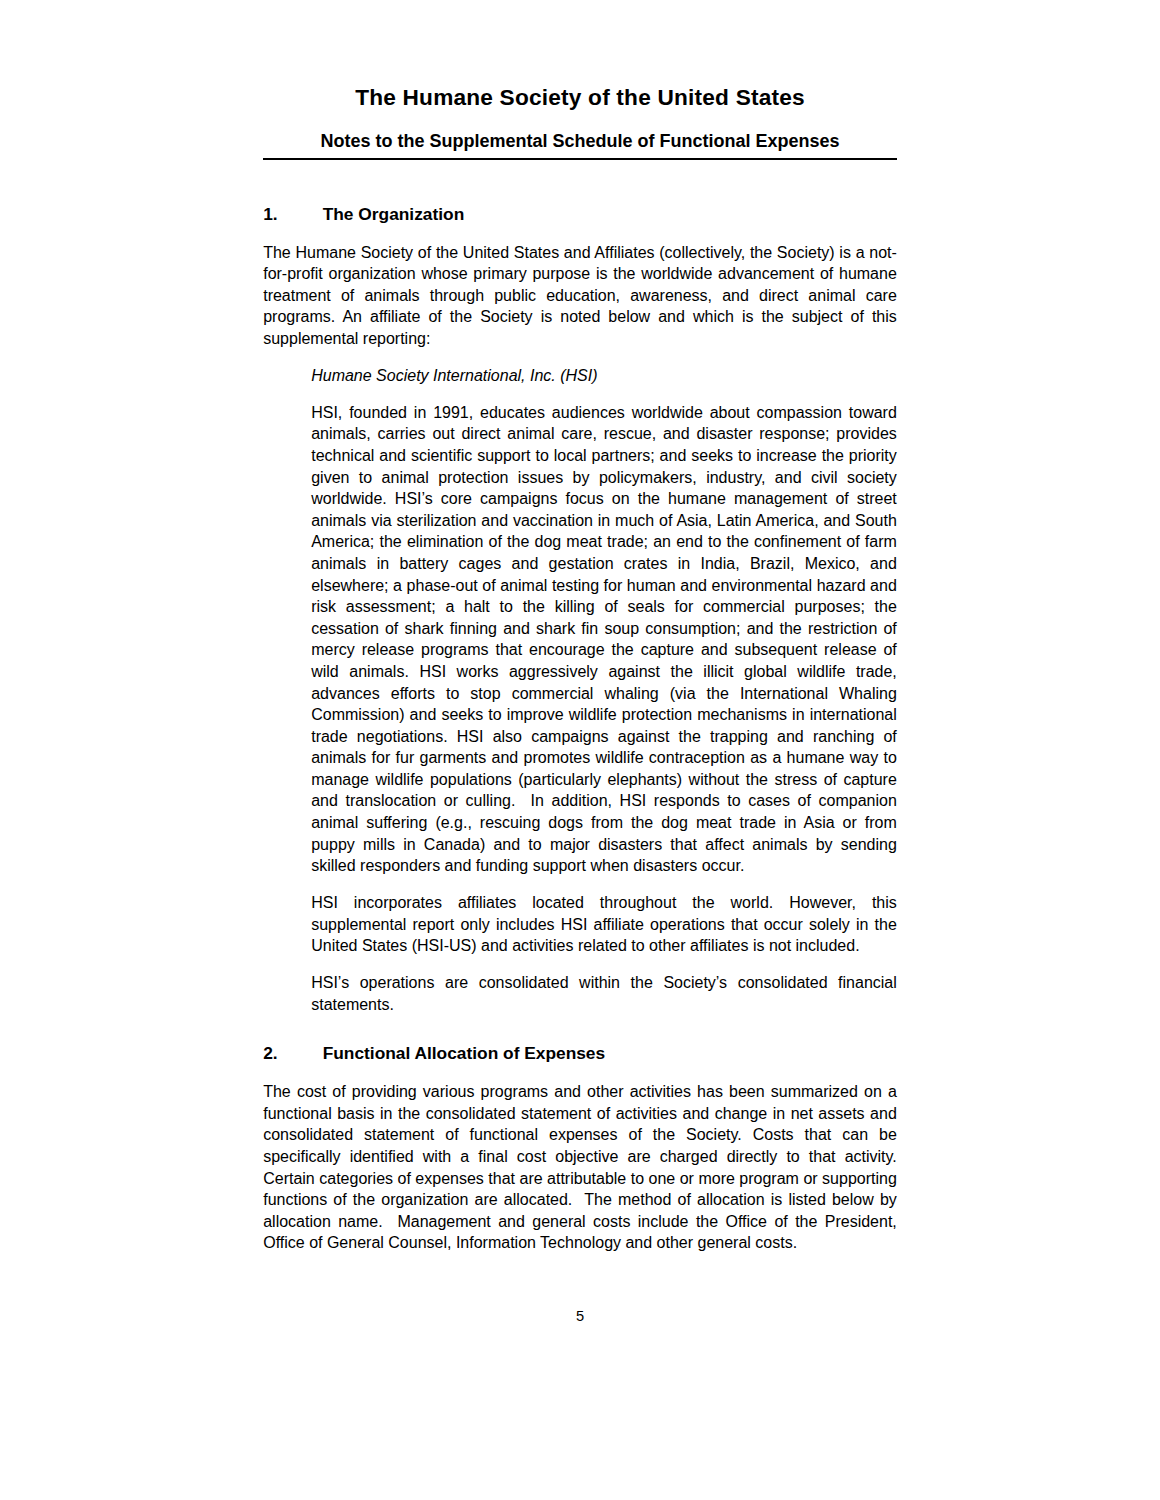The Humane Society of the United States
Notes to the Supplemental Schedule of Functional Expenses
1. The Organization
The Humane Society of the United States and Affiliates (collectively, the Society) is a not-for-profit organization whose primary purpose is the worldwide advancement of humane treatment of animals through public education, awareness, and direct animal care programs. An affiliate of the Society is noted below and which is the subject of this supplemental reporting:
Humane Society International, Inc. (HSI)
HSI, founded in 1991, educates audiences worldwide about compassion toward animals, carries out direct animal care, rescue, and disaster response; provides technical and scientific support to local partners; and seeks to increase the priority given to animal protection issues by policymakers, industry, and civil society worldwide. HSI’s core campaigns focus on the humane management of street animals via sterilization and vaccination in much of Asia, Latin America, and South America; the elimination of the dog meat trade; an end to the confinement of farm animals in battery cages and gestation crates in India, Brazil, Mexico, and elsewhere; a phase-out of animal testing for human and environmental hazard and risk assessment; a halt to the killing of seals for commercial purposes; the cessation of shark finning and shark fin soup consumption; and the restriction of mercy release programs that encourage the capture and subsequent release of wild animals. HSI works aggressively against the illicit global wildlife trade, advances efforts to stop commercial whaling (via the International Whaling Commission) and seeks to improve wildlife protection mechanisms in international trade negotiations. HSI also campaigns against the trapping and ranching of animals for fur garments and promotes wildlife contraception as a humane way to manage wildlife populations (particularly elephants) without the stress of capture and translocation or culling. In addition, HSI responds to cases of companion animal suffering (e.g., rescuing dogs from the dog meat trade in Asia or from puppy mills in Canada) and to major disasters that affect animals by sending skilled responders and funding support when disasters occur.
HSI incorporates affiliates located throughout the world. However, this supplemental report only includes HSI affiliate operations that occur solely in the United States (HSI-US) and activities related to other affiliates is not included.
HSI’s operations are consolidated within the Society’s consolidated financial statements.
2. Functional Allocation of Expenses
The cost of providing various programs and other activities has been summarized on a functional basis in the consolidated statement of activities and change in net assets and consolidated statement of functional expenses of the Society. Costs that can be specifically identified with a final cost objective are charged directly to that activity. Certain categories of expenses that are attributable to one or more program or supporting functions of the organization are allocated. The method of allocation is listed below by allocation name. Management and general costs include the Office of the President, Office of General Counsel, Information Technology and other general costs.
5